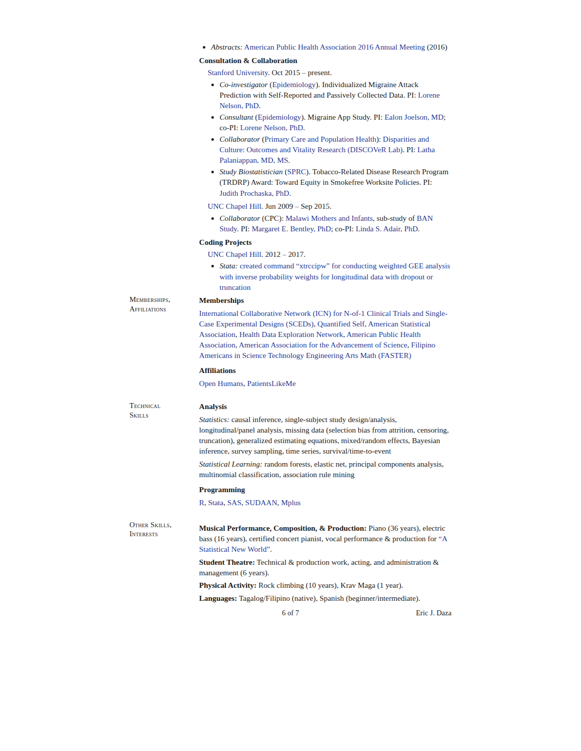| | Abstracts: American Public Health Association 2016 Annual Meeting (2016) Consultation & Collaboration Stanford University . Oct 2015 – present. Co-investigator ( Epidemiology ). Individualized Migraine Attack Prediction with Self-Reported and Passively Collected Data. PI: Lorene Nelson, PhD . Consultant ( Epidemiology ). Migraine App Study. PI: Ealon Joelson, MD ; co-PI: Lorene Nelson, PhD . Collaborator ( Primary Care and Population Health ): Disparities and Culture: Outcomes and Vitality Research (DISCOVeR Lab) . PI: Latha Palaniappan, MD, MS . Study Biostatistician ( SPRC ). Tobacco-Related Disease Research Program (TRDRP) Award: Toward Equity in Smokefree Worksite Policies. PI: Judith Prochaska, PhD . UNC Chapel Hill . Jun 2009 – Sep 2015. Collaborator (CPC): Malawi Mothers and Infants , sub-study of BAN Study . PI: Margaret E. Bentley, PhD ; co-PI: Linda S. Adair, PhD . Coding Projects UNC Chapel Hill . 2012 – 2017. Stata: created command “xtrccipw” for conducting weighted GEE analysis with inverse probability weights for longitudinal data with dropout or truncation |
| Memberships, Affiliations | Memberships International Collaborative Network (ICN) for N-of-1 Clinical Trials and Single-Case Experimental Designs (SCEDs) , Quantified Self , American Statistical Association , Health Data Exploration Network , American Public Health Association , American Association for the Advancement of Science , Filipino Americans in Science Technology Engineering Arts Math (FASTER) Affiliations Open Humans , PatientsLikeMe |
| Technical Skills | Analysis Statistics: causal inference, single-subject study design/analysis, longitudinal/panel analysis, missing data (selection bias from attrition, censoring, truncation), generalized estimating equations, mixed/random effects, Bayesian inference, survey sampling, time series, survival/time-to-event Statistical Learning: random forests, elastic net, principal components analysis, multinomial classification, association rule mining Programming R , Stata , SAS , SUDAAN , Mplus |
| Other Skills, Interests | Musical Performance, Composition, & Production: Piano (36 years), electric bass (16 years), certified concert pianist, vocal performance & production for “A Statistical New World” . Student Theatre: Technical & production work, acting, and administration & management (6 years). Physical Activity: Rock climbing (10 years), Krav Maga (1 year). Languages: Tagalog/Filipino (native), Spanish (beginner/intermediate). |
6 of 7
Eric J. Daza